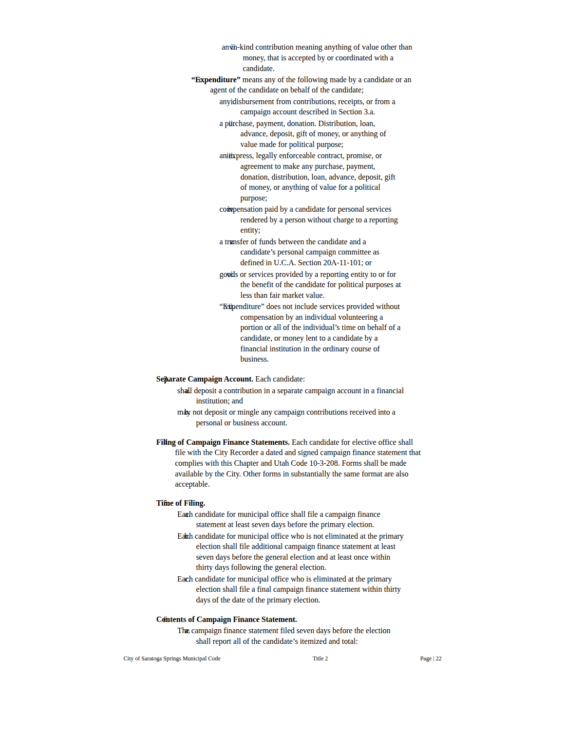vi. an in-kind contribution meaning anything of value other than money, that is accepted by or coordinated with a candidate.
c.“Expenditure” means any of the following made by a candidate or an agent of the candidate on behalf of the candidate;
i. any disbursement from contributions, receipts, or from a campaign account described in Section 3.a.
ii. a purchase, payment, donation. Distribution, loan, advance, deposit, gift of money, or anything of value made for political purpose;
iii. an express, legally enforceable contract, promise, or agreement to make any purchase, payment, donation, distribution, loan, advance, deposit, gift of money, or anything of value for a political purpose;
iv. compensation paid by a candidate for personal services rendered by a person without charge to a reporting entity;
v. a transfer of funds between the candidate and a candidate’s personal campaign committee as defined in U.C.A. Section 20A-11-101; or
vi. goods or services provided by a reporting entity to or for the benefit of the candidate for political purposes at less than fair market value.
vii.“Expenditure” does not include services provided without compensation by an individual volunteering a portion or all of the individual’s time on behalf of a candidate, or money lent to a candidate by a financial institution in the ordinary course of business.
3. Separate Campaign Account. Each candidate:
a. shall deposit a contribution in a separate campaign account in a financial institution; and
b. may not deposit or mingle any campaign contributions received into a personal or business account.
4. Filing of Campaign Finance Statements. Each candidate for elective office shall file with the City Recorder a dated and signed campaign finance statement that complies with this Chapter and Utah Code 10-3-208. Forms shall be made available by the City. Other forms in substantially the same format are also acceptable.
5. Time of Filing.
a. Each candidate for municipal office shall file a campaign finance statement at least seven days before the primary election.
b. Each candidate for municipal office who is not eliminated at the primary election shall file additional campaign finance statement at least seven days before the general election and at least once within thirty days following the general election.
c. Each candidate for municipal office who is eliminated at the primary election shall file a final campaign finance statement within thirty days of the date of the primary election.
6. Contents of Campaign Finance Statement.
a. The campaign finance statement filed seven days before the election shall report all of the candidate’s itemized and total:
City of Saratoga Springs Municipal Code Title 2 Page | 22